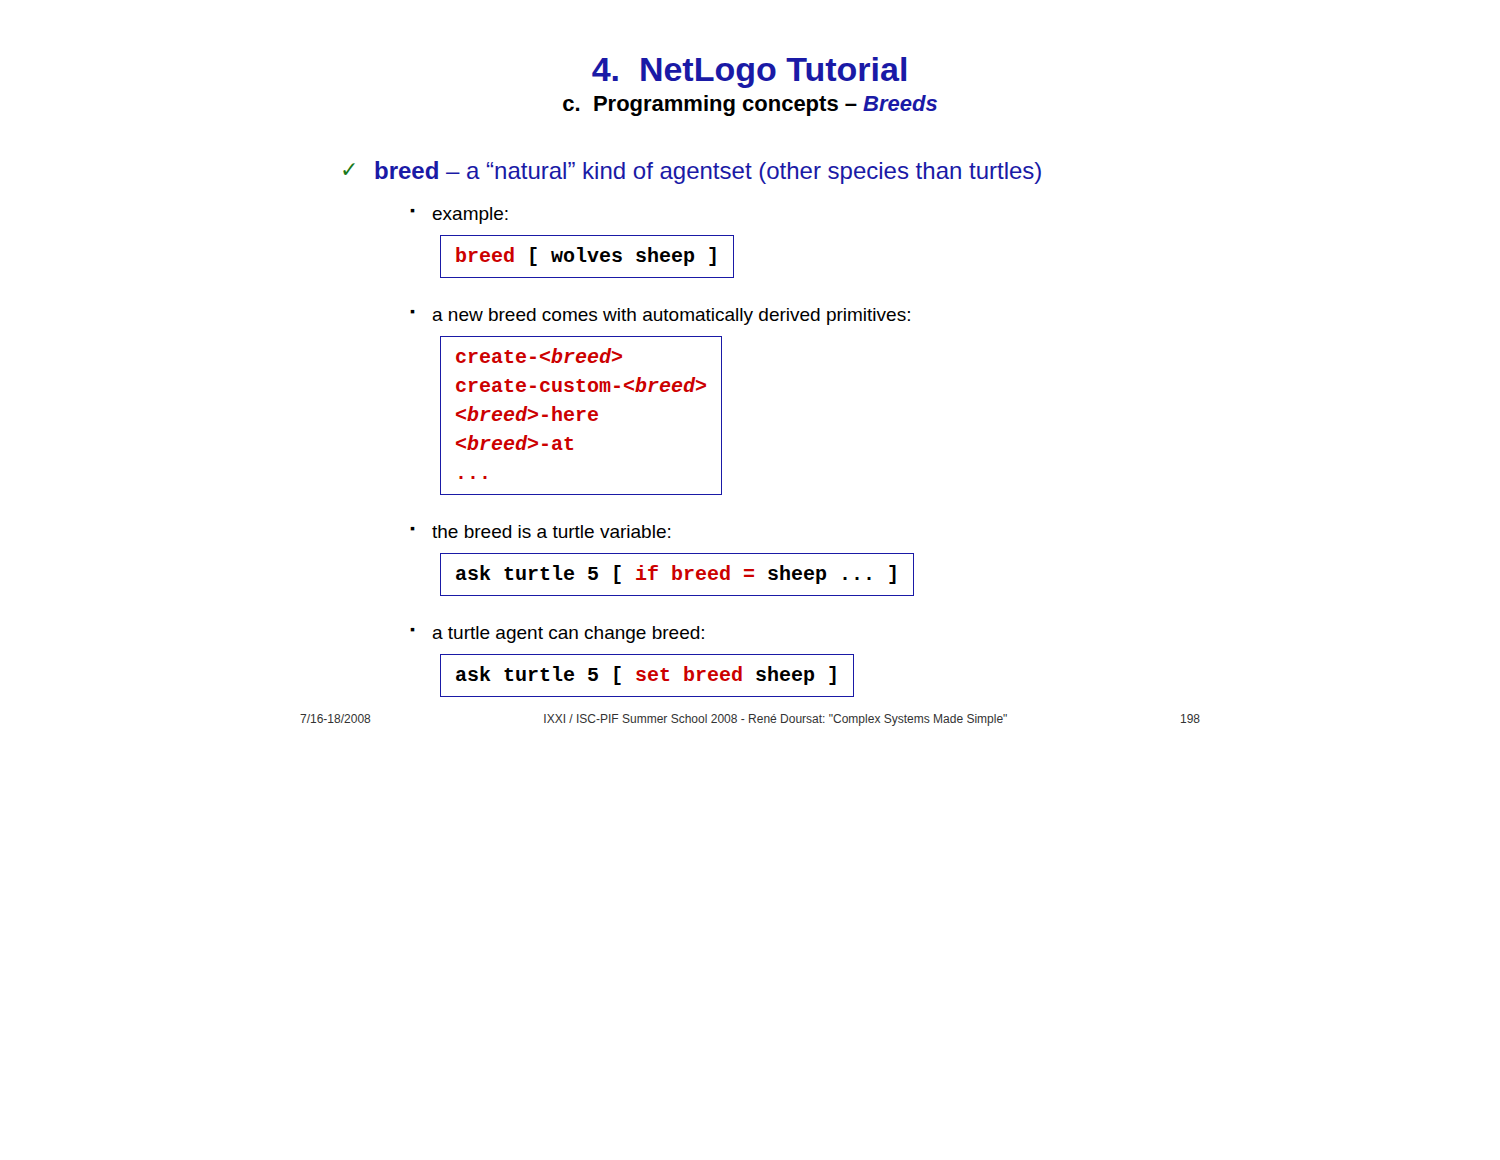4. NetLogo Tutorial
c. Programming concepts – Breeds
breed – a “natural” kind of agentset (other species than turtles)
example:
breed [ wolves sheep ]
a new breed comes with automatically derived primitives:
create-<breed> create-custom-<breed> <breed>-here <breed>-at ...
the breed is a turtle variable:
ask turtle 5 [ if breed = sheep ... ]
a turtle agent can change breed:
ask turtle 5 [ set breed sheep ]
7/16-18/2008 IXXI / ISC-PIF Summer School 2008 - René Doursat: "Complex Systems Made Simple" 198